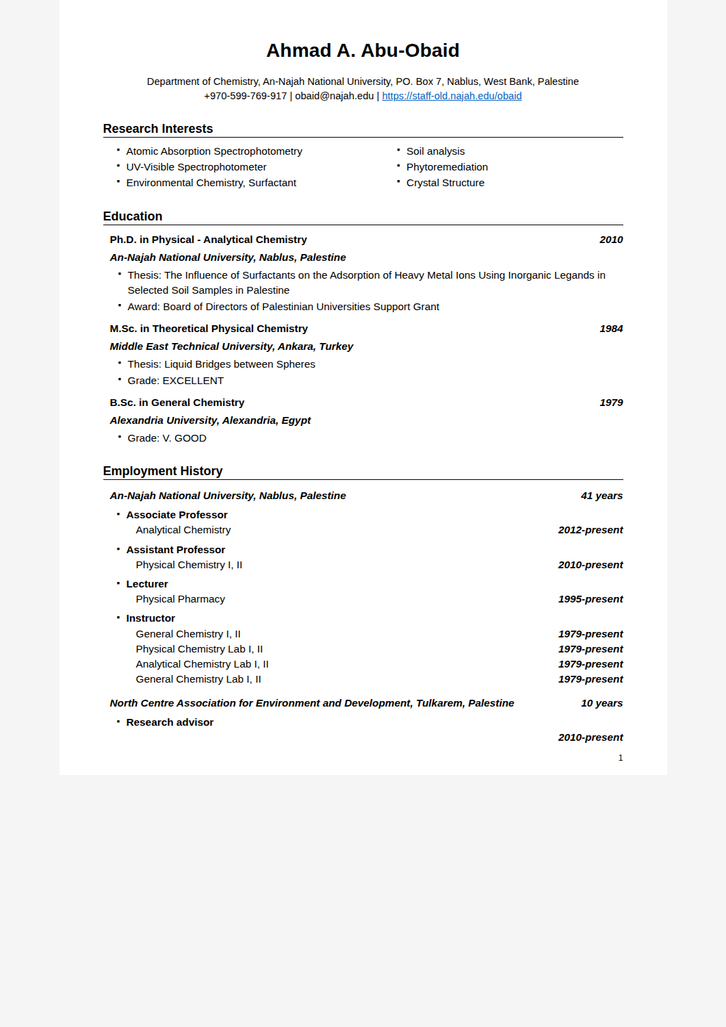Ahmad A. Abu-Obaid
Department of Chemistry, An-Najah National University, PO. Box 7, Nablus, West Bank, Palestine
+970-599-769-917 | obaid@najah.edu | https://staff-old.najah.edu/obaid
Research Interests
Atomic Absorption Spectrophotometry
UV-Visible Spectrophotometer
Environmental Chemistry, Surfactant
Soil analysis
Phytoremediation
Crystal Structure
Education
Ph.D. in Physical - Analytical Chemistry 2010
An-Najah National University, Nablus, Palestine
Thesis: The Influence of Surfactants on the Adsorption of Heavy Metal Ions Using Inorganic Legands in Selected Soil Samples in Palestine
Award: Board of Directors of Palestinian Universities Support Grant
M.Sc. in Theoretical Physical Chemistry 1984
Middle East Technical University, Ankara, Turkey
Thesis: Liquid Bridges between Spheres
Grade: EXCELLENT
B.Sc. in General Chemistry 1979
Alexandria University, Alexandria, Egypt
Grade: V. GOOD
Employment History
An-Najah National University, Nablus, Palestine 41 years
Associate Professor
Analytical Chemistry 2012-present
Assistant Professor
Physical Chemistry I, II 2010-present
Lecturer
Physical Pharmacy 1995-present
Instructor
General Chemistry I, II 1979-present
Physical Chemistry Lab I, II 1979-present
Analytical Chemistry Lab I, II 1979-present
General Chemistry Lab I, II 1979-present
North Centre Association for Environment and Development, Tulkarem, Palestine 10 years
Research advisor
2010-present
1